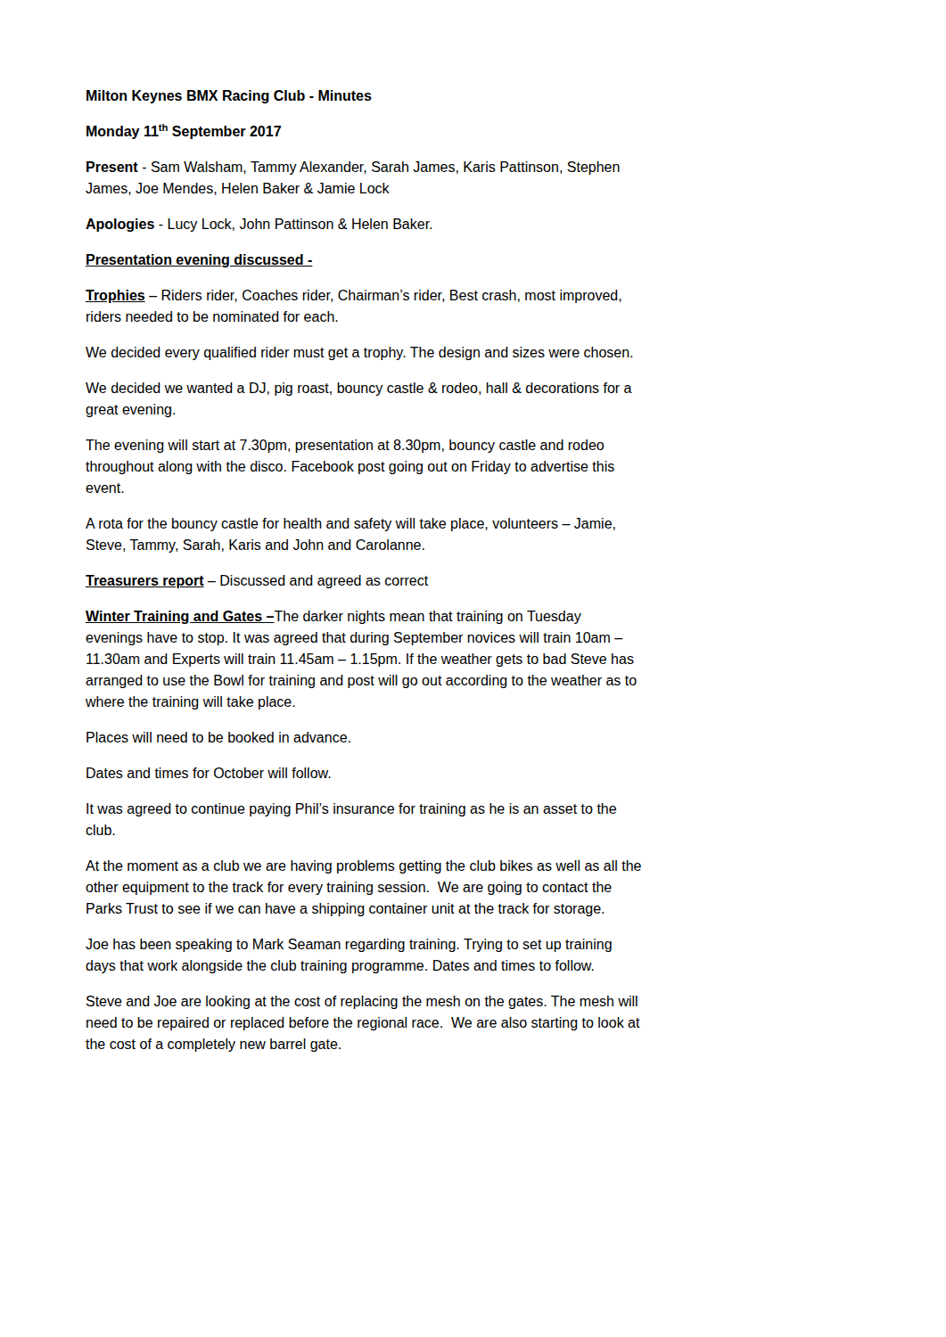Milton Keynes BMX Racing Club - Minutes
Monday 11th September 2017
Present - Sam Walsham, Tammy Alexander, Sarah James, Karis Pattinson, Stephen James, Joe Mendes, Helen Baker & Jamie Lock
Apologies - Lucy Lock, John Pattinson & Helen Baker.
Presentation evening discussed -
Trophies – Riders rider, Coaches rider, Chairman’s rider, Best crash, most improved, riders needed to be nominated for each.
We decided every qualified rider must get a trophy. The design and sizes were chosen.
We decided we wanted a DJ, pig roast, bouncy castle & rodeo, hall & decorations for a great evening.
The evening will start at 7.30pm, presentation at 8.30pm, bouncy castle and rodeo throughout along with the disco. Facebook post going out on Friday to advertise this event.
A rota for the bouncy castle for health and safety will take place, volunteers – Jamie, Steve, Tammy, Sarah, Karis and John and Carolanne.
Treasurers report – Discussed and agreed as correct
Winter Training and Gates –The darker nights mean that training on Tuesday evenings have to stop. It was agreed that during September novices will train 10am – 11.30am and Experts will train 11.45am – 1.15pm. If the weather gets to bad Steve has arranged to use the Bowl for training and post will go out according to the weather as to where the training will take place.
Places will need to be booked in advance.
Dates and times for October will follow.
It was agreed to continue paying Phil’s insurance for training as he is an asset to the club.
At the moment as a club we are having problems getting the club bikes as well as all the other equipment to the track for every training session. We are going to contact the Parks Trust to see if we can have a shipping container unit at the track for storage.
Joe has been speaking to Mark Seaman regarding training. Trying to set up training days that work alongside the club training programme. Dates and times to follow.
Steve and Joe are looking at the cost of replacing the mesh on the gates. The mesh will need to be repaired or replaced before the regional race. We are also starting to look at the cost of a completely new barrel gate.